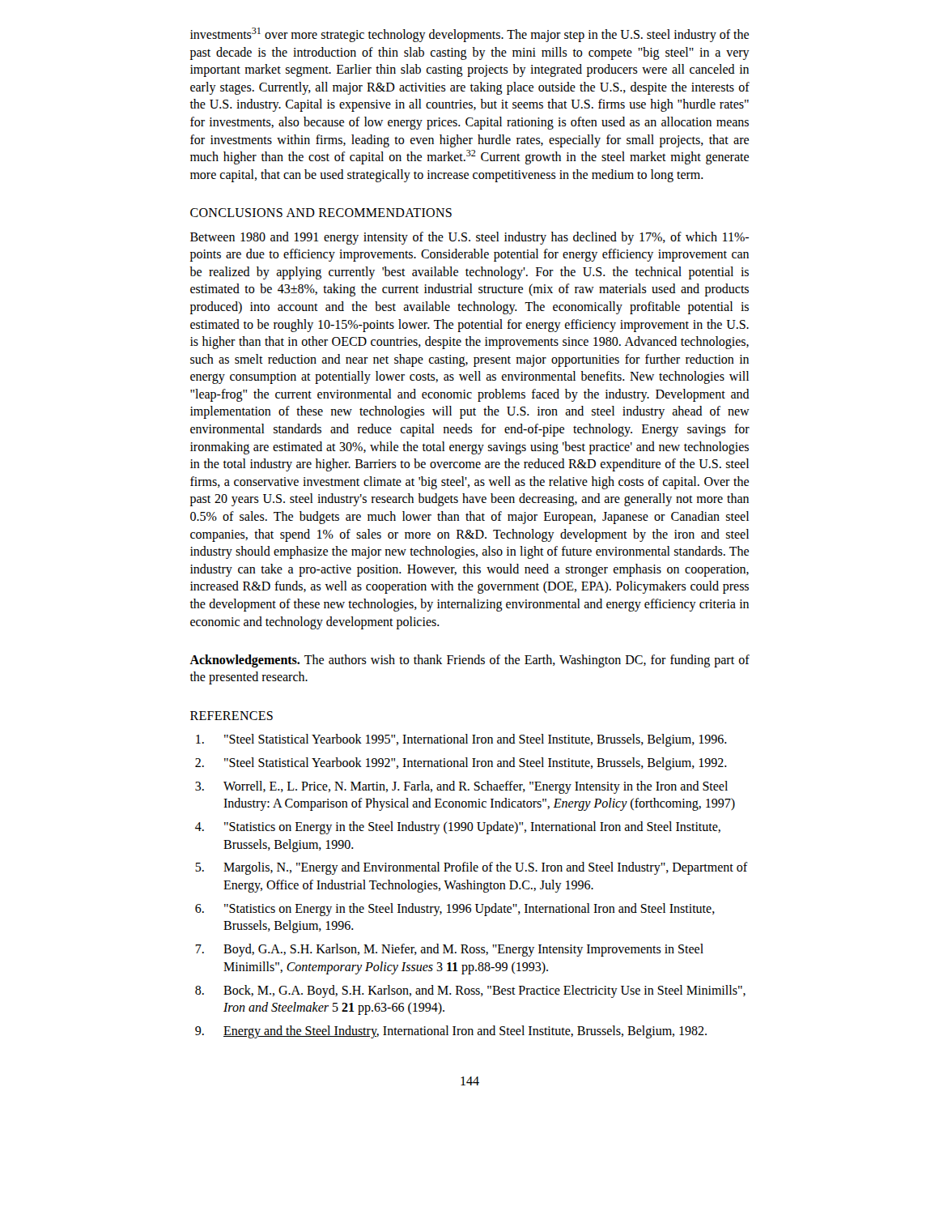investments31 over more strategic technology developments. The major step in the U.S. steel industry of the past decade is the introduction of thin slab casting by the mini mills to compete "big steel" in a very important market segment. Earlier thin slab casting projects by integrated producers were all canceled in early stages. Currently, all major R&D activities are taking place outside the U.S., despite the interests of the U.S. industry. Capital is expensive in all countries, but it seems that U.S. firms use high "hurdle rates" for investments, also because of low energy prices. Capital rationing is often used as an allocation means for investments within firms, leading to even higher hurdle rates, especially for small projects, that are much higher than the cost of capital on the market.32 Current growth in the steel market might generate more capital, that can be used strategically to increase competitiveness in the medium to long term.
CONCLUSIONS AND RECOMMENDATIONS
Between 1980 and 1991 energy intensity of the U.S. steel industry has declined by 17%, of which 11%-points are due to efficiency improvements. Considerable potential for energy efficiency improvement can be realized by applying currently 'best available technology'. For the U.S. the technical potential is estimated to be 43±8%, taking the current industrial structure (mix of raw materials used and products produced) into account and the best available technology. The economically profitable potential is estimated to be roughly 10-15%-points lower. The potential for energy efficiency improvement in the U.S. is higher than that in other OECD countries, despite the improvements since 1980. Advanced technologies, such as smelt reduction and near net shape casting, present major opportunities for further reduction in energy consumption at potentially lower costs, as well as environmental benefits. New technologies will "leap-frog" the current environmental and economic problems faced by the industry. Development and implementation of these new technologies will put the U.S. iron and steel industry ahead of new environmental standards and reduce capital needs for end-of-pipe technology. Energy savings for ironmaking are estimated at 30%, while the total energy savings using 'best practice' and new technologies in the total industry are higher. Barriers to be overcome are the reduced R&D expenditure of the U.S. steel firms, a conservative investment climate at 'big steel', as well as the relative high costs of capital. Over the past 20 years U.S. steel industry's research budgets have been decreasing, and are generally not more than 0.5% of sales. The budgets are much lower than that of major European, Japanese or Canadian steel companies, that spend 1% of sales or more on R&D. Technology development by the iron and steel industry should emphasize the major new technologies, also in light of future environmental standards. The industry can take a pro-active position. However, this would need a stronger emphasis on cooperation, increased R&D funds, as well as cooperation with the government (DOE, EPA). Policymakers could press the development of these new technologies, by internalizing environmental and energy efficiency criteria in economic and technology development policies.
Acknowledgements. The authors wish to thank Friends of the Earth, Washington DC, for funding part of the presented research.
REFERENCES
"Steel Statistical Yearbook 1995", International Iron and Steel Institute, Brussels, Belgium, 1996.
"Steel Statistical Yearbook 1992", International Iron and Steel Institute, Brussels, Belgium, 1992.
Worrell, E., L. Price, N. Martin, J. Farla, and R. Schaeffer, "Energy Intensity in the Iron and Steel Industry: A Comparison of Physical and Economic Indicators", Energy Policy (forthcoming, 1997)
"Statistics on Energy in the Steel Industry (1990 Update)", International Iron and Steel Institute, Brussels, Belgium, 1990.
Margolis, N., "Energy and Environmental Profile of the U.S. Iron and Steel Industry", Department of Energy, Office of Industrial Technologies, Washington D.C., July 1996.
"Statistics on Energy in the Steel Industry, 1996 Update", International Iron and Steel Institute, Brussels, Belgium, 1996.
Boyd, G.A., S.H. Karlson, M. Niefer, and M. Ross, "Energy Intensity Improvements in Steel Minimills", Contemporary Policy Issues 3 11 pp.88-99 (1993).
Bock, M., G.A. Boyd, S.H. Karlson, and M. Ross, "Best Practice Electricity Use in Steel Minimills", Iron and Steelmaker 5 21 pp.63-66 (1994).
Energy and the Steel Industry, International Iron and Steel Institute, Brussels, Belgium, 1982.
144